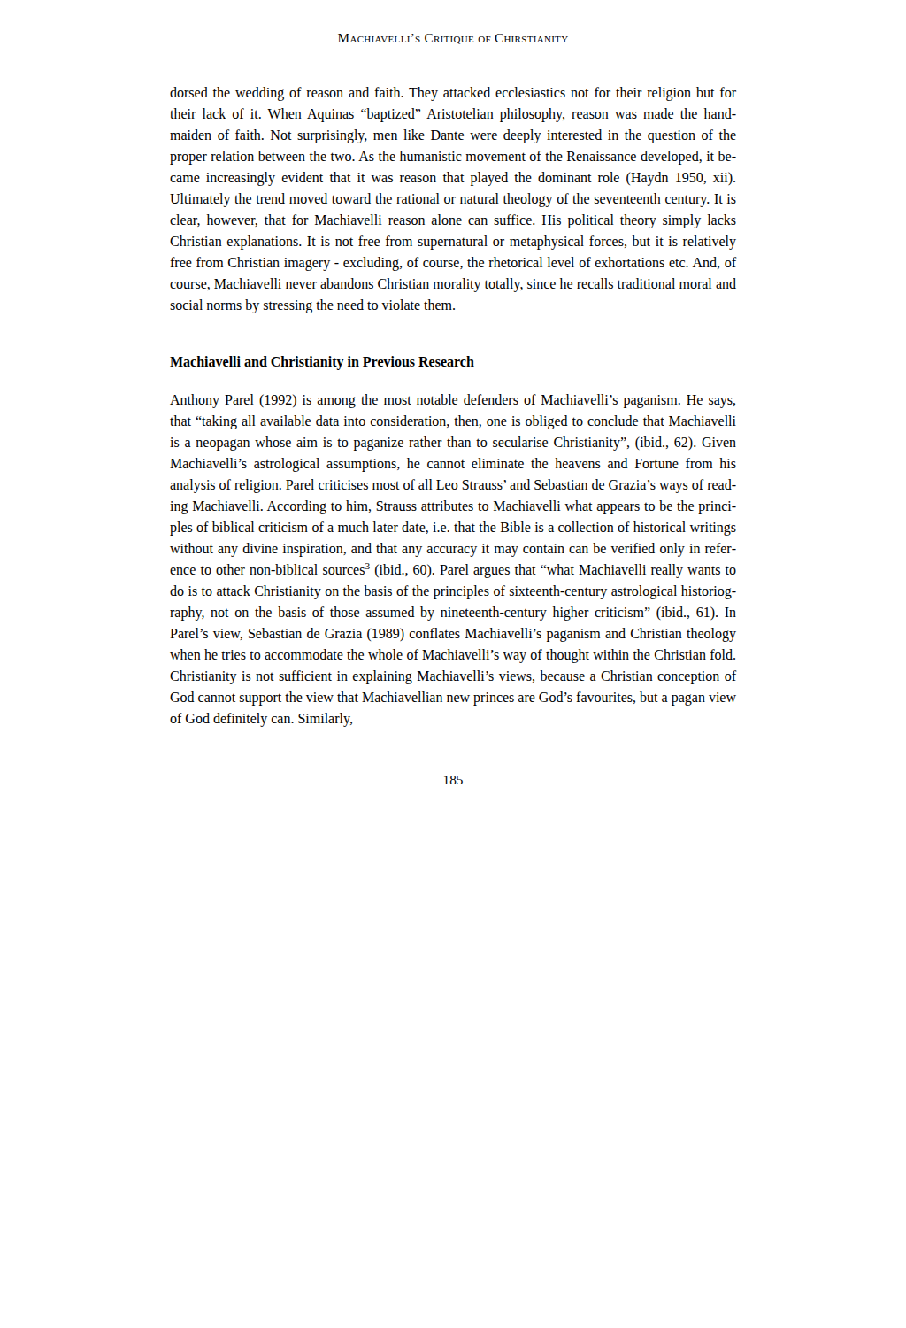Machiavelli’s Critique of Chirstianity
dorsed the wedding of reason and faith. They attacked ecclesiastics not for their religion but for their lack of it. When Aquinas “baptized” Aristotelian philosophy, reason was made the handmaiden of faith. Not surprisingly, men like Dante were deeply interested in the question of the proper relation between the two. As the humanistic movement of the Renaissance developed, it became increasingly evident that it was reason that played the dominant role (Haydn 1950, xii). Ultimately the trend moved toward the rational or natural theology of the seventeenth century. It is clear, however, that for Machiavelli reason alone can suffice. His political theory simply lacks Christian explanations. It is not free from supernatural or metaphysical forces, but it is relatively free from Christian imagery - excluding, of course, the rhetorical level of exhortations etc. And, of course, Machiavelli never abandons Christian morality totally, since he recalls traditional moral and social norms by stressing the need to violate them.
Machiavelli and Christianity in Previous Research
Anthony Parel (1992) is among the most notable defenders of Machiavelli’s paganism. He says, that “taking all available data into consideration, then, one is obliged to conclude that Machiavelli is a neopagan whose aim is to paganize rather than to secularise Christianity”, (ibid., 62). Given Machiavelli’s astrological assumptions, he cannot eliminate the heavens and Fortune from his analysis of religion. Parel criticises most of all Leo Strauss’ and Sebastian de Grazia’s ways of reading Machiavelli. According to him, Strauss attributes to Machiavelli what appears to be the principles of biblical criticism of a much later date, i.e. that the Bible is a collection of historical writings without any divine inspiration, and that any accuracy it may contain can be verified only in reference to other non-biblical sources3 (ibid., 60). Parel argues that “what Machiavelli really wants to do is to attack Christianity on the basis of the principles of sixteenth-century astrological historiography, not on the basis of those assumed by nineteenth-century higher criticism” (ibid., 61). In Parel’s view, Sebastian de Grazia (1989) conflates Machiavelli’s paganism and Christian theology when he tries to accommodate the whole of Machiavelli’s way of thought within the Christian fold. Christianity is not sufficient in explaining Machiavelli’s views, because a Christian conception of God cannot support the view that Machiavellian new princes are God’s favourites, but a pagan view of God definitely can. Similarly,
185